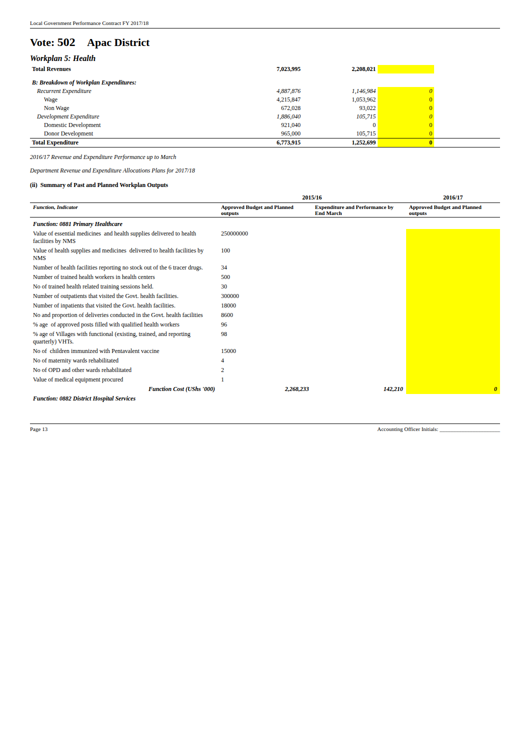Local Government Performance Contract FY 2017/18
Vote: 502 Apac District
Workplan 5: Health
| Total Revenues | 7,023,995 | 2,208,021 | | |
| B: Breakdown of Workplan Expenditures: |
| Recurrent Expenditure | 4,887,876 | 1,146,984 | 0 | |
| Wage | 4,215,847 | 1,053,962 | 0 | |
| Non Wage | 672,028 | 93,022 | 0 | |
| Development Expenditure | 1,886,040 | 105,715 | 0 | |
| Domestic Development | 921,040 | 0 | 0 | |
| Donor Development | 965,000 | 105,715 | 0 | |
| Total Expenditure | 6,773,915 | 1,252,699 | 0 | |
2016/17 Revenue and Expenditure Performance up to March
Department Revenue and Expenditure Allocations Plans for 2017/18
(ii) Summary of Past and Planned Workplan Outputs
| | 2015/16 | 2016/17 |
| Function, Indicator | Approved Budget and Planned outputs | Expenditure and Performance by End March | Approved Budget and Planned outputs |
| Function: 0881 Primary Healthcare |
| Value of essential medicines and health supplies delivered to health facilities by NMS | 250000000 | | |
| Value of health supplies and medicines delivered to health facilities by NMS | 100 | | |
| Number of health facilities reporting no stock out of the 6 tracer drugs. | 34 | | |
| Number of trained health workers in health centers | 500 | | |
| No of trained health related training sessions held. | 30 | | |
| Number of outpatients that visited the Govt. health facilities. | 300000 | | |
| Number of inpatients that visited the Govt. health facilities. | 18000 | | |
| No and proportion of deliveries conducted in the Govt. health facilities | 8600 | | |
| % age of approved posts filled with qualified health workers | 96 | | |
| % age of Villages with functional (existing, trained, and reporting quarterly) VHTs. | 98 | | |
| No of children immunized with Pentavalent vaccine | 15000 | | |
| No of maternity wards rehabilitated | 4 | | |
| No of OPD and other wards rehabilitated | 2 | | |
| Value of medical equipment procured | 1 | | |
| Function Cost (UShs '000) | 2,268,233 | 142,210 | 0 |
| Function: 0882 District Hospital Services |
Page 13
Accounting Officer Initials: ______________________